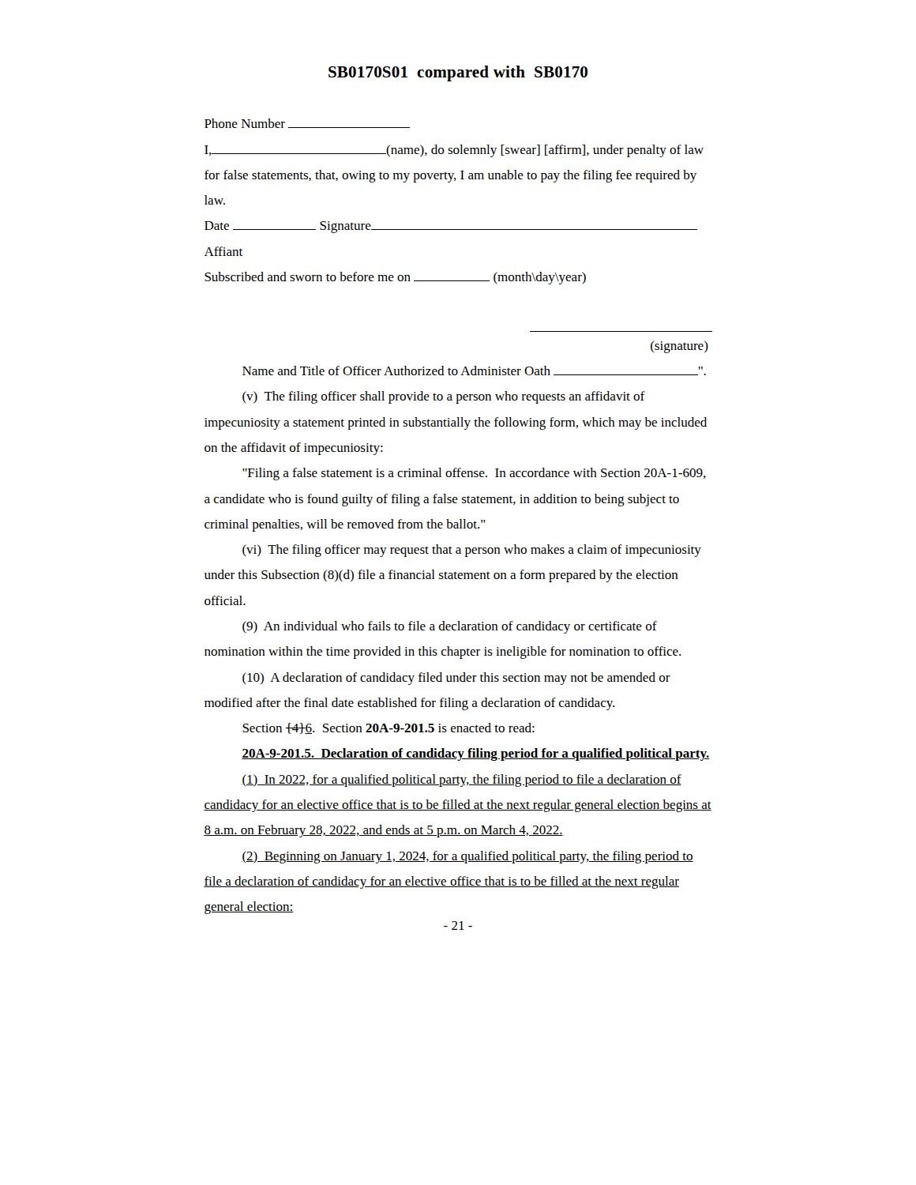SB0170S01 compared with SB0170
Phone Number
I, (name), do solemnly [swear] [affirm], under penalty of law for false statements, that, owing to my poverty, I am unable to pay the filing fee required by law.
Date Signature
Affiant
Subscribed and sworn to before me on (month\day\year)
(signature)
Name and Title of Officer Authorized to Administer Oath ".
(v) The filing officer shall provide to a person who requests an affidavit of impecuniosity a statement printed in substantially the following form, which may be included on the affidavit of impecuniosity:
"Filing a false statement is a criminal offense. In accordance with Section 20A-1-609, a candidate who is found guilty of filing a false statement, in addition to being subject to criminal penalties, will be removed from the ballot."
(vi) The filing officer may request that a person who makes a claim of impecuniosity under this Subsection (8)(d) file a financial statement on a form prepared by the election official.
(9) An individual who fails to file a declaration of candidacy or certificate of nomination within the time provided in this chapter is ineligible for nomination to office.
(10) A declaration of candidacy filed under this section may not be amended or modified after the final date established for filing a declaration of candidacy.
Section {4}6. Section 20A-9-201.5 is enacted to read:
20A-9-201.5. Declaration of candidacy filing period for a qualified political party.
(1) In 2022, for a qualified political party, the filing period to file a declaration of candidacy for an elective office that is to be filled at the next regular general election begins at 8 a.m. on February 28, 2022, and ends at 5 p.m. on March 4, 2022.
(2) Beginning on January 1, 2024, for a qualified political party, the filing period to file a declaration of candidacy for an elective office that is to be filled at the next regular general election:
- 21 -